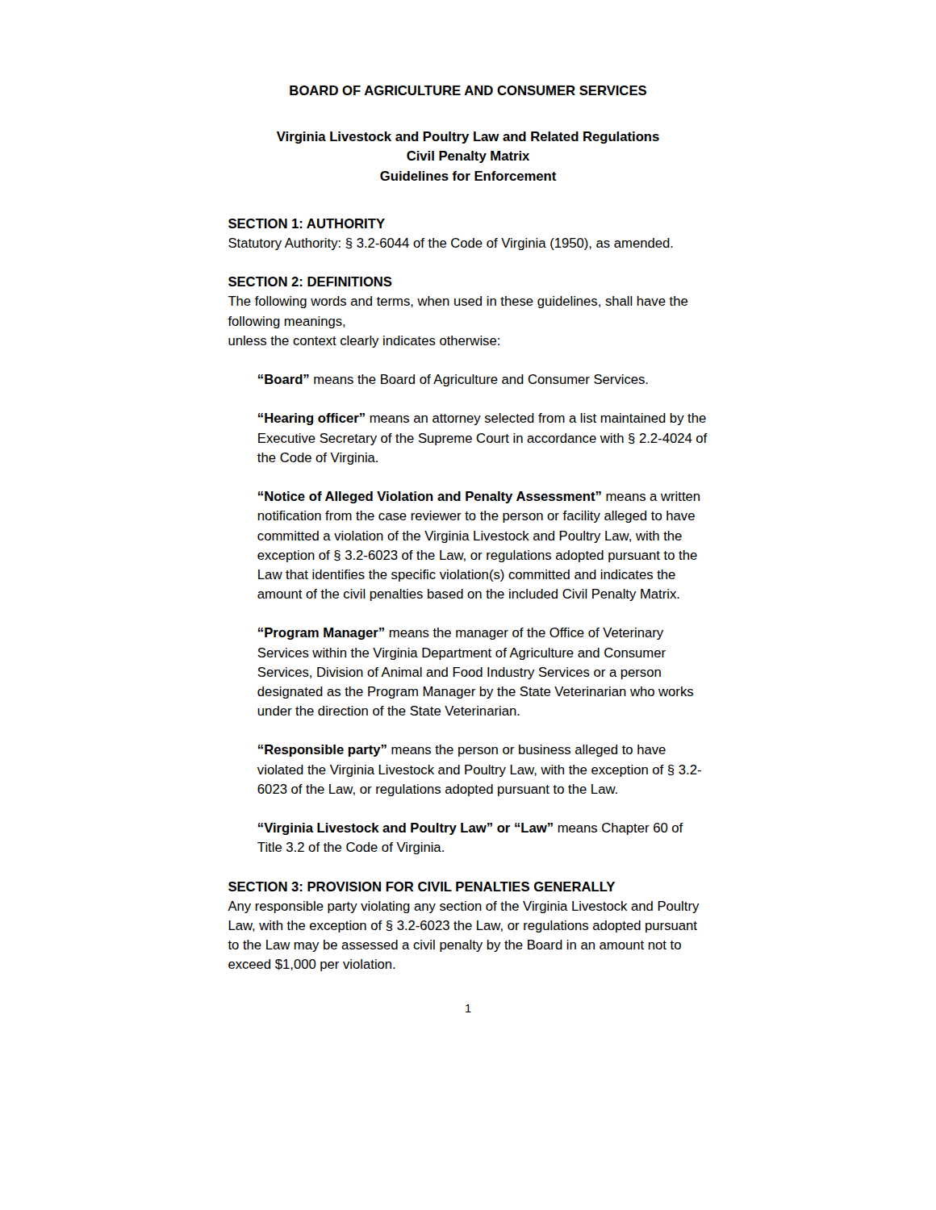BOARD OF AGRICULTURE AND CONSUMER SERVICES
Virginia Livestock and Poultry Law and Related Regulations Civil Penalty Matrix Guidelines for Enforcement
SECTION 1: AUTHORITY
Statutory Authority: § 3.2-6044 of the Code of Virginia (1950), as amended.
SECTION 2: DEFINITIONS
The following words and terms, when used in these guidelines, shall have the following meanings,
unless the context clearly indicates otherwise:
“Board” means the Board of Agriculture and Consumer Services.
“Hearing officer” means an attorney selected from a list maintained by the Executive Secretary of the Supreme Court in accordance with § 2.2-4024 of the Code of Virginia.
“Notice of Alleged Violation and Penalty Assessment” means a written notification from the case reviewer to the person or facility alleged to have committed a violation of the Virginia Livestock and Poultry Law, with the exception of § 3.2-6023 of the Law, or regulations adopted pursuant to the Law that identifies the specific violation(s) committed and indicates the amount of the civil penalties based on the included Civil Penalty Matrix.
“Program Manager” means the manager of the Office of Veterinary Services within the Virginia Department of Agriculture and Consumer Services, Division of Animal and Food Industry Services or a person designated as the Program Manager by the State Veterinarian who works under the direction of the State Veterinarian.
“Responsible party” means the person or business alleged to have violated the Virginia Livestock and Poultry Law, with the exception of § 3.2-6023 of the Law, or regulations adopted pursuant to the Law.
“Virginia Livestock and Poultry Law” or “Law” means Chapter 60 of Title 3.2 of the Code of Virginia.
SECTION 3: PROVISION FOR CIVIL PENALTIES GENERALLY
Any responsible party violating any section of the Virginia Livestock and Poultry Law, with the exception of § 3.2-6023 the Law, or regulations adopted pursuant to the Law may be assessed a civil penalty by the Board in an amount not to exceed $1,000 per violation.
1